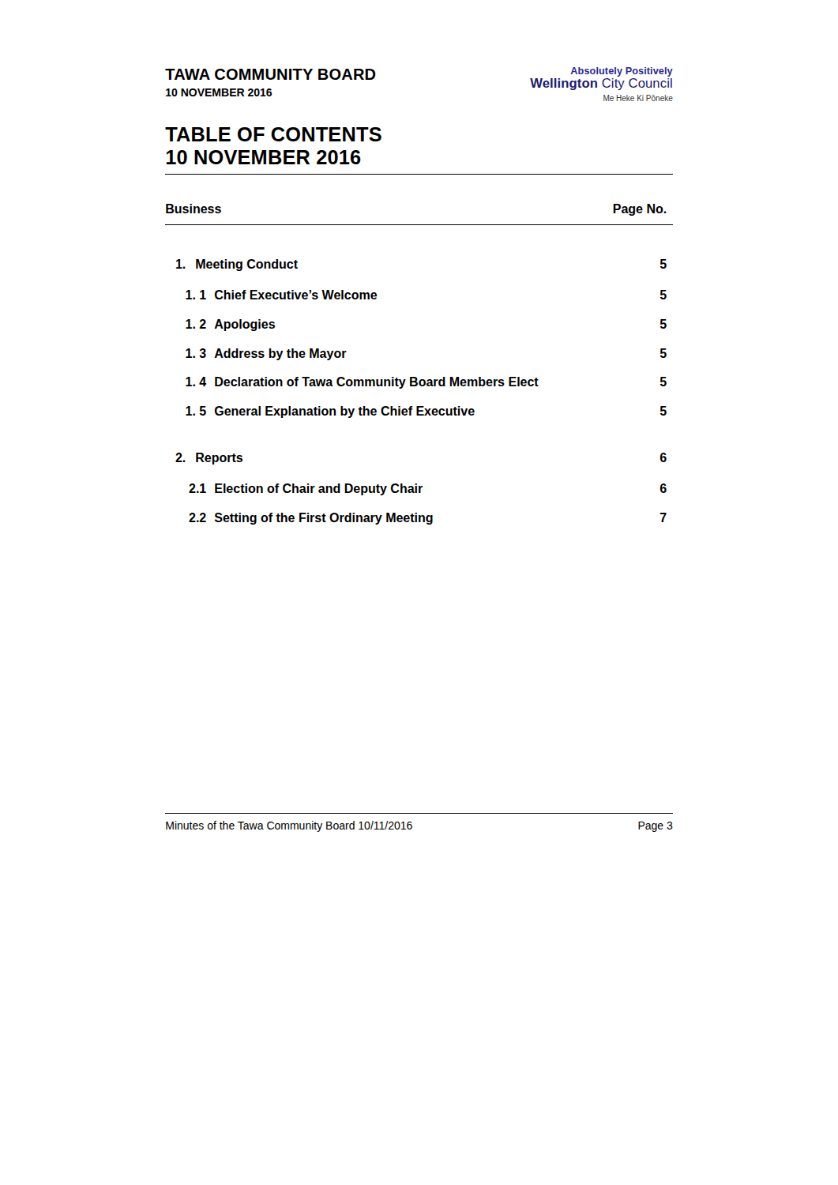TAWA COMMUNITY BOARD
10 NOVEMBER 2016
Absolutely Positively
Wellington City Council
Me Heke Ki Pōneke
TABLE OF CONTENTS 10 NOVEMBER 2016
Business
Page No.
1.
Meeting Conduct
5
1. 1
Chief Executive’s Welcome
5
1. 2
Apologies
5
1. 3
Address by the Mayor
5
1. 4
Declaration of Tawa Community Board Members Elect
5
1. 5
General Explanation by the Chief Executive
5
2.
Reports
6
2.1
Election of Chair and Deputy Chair
6
2.2
Setting of the First Ordinary Meeting
7
Minutes of the Tawa Community Board 10/11/2016
Page 3